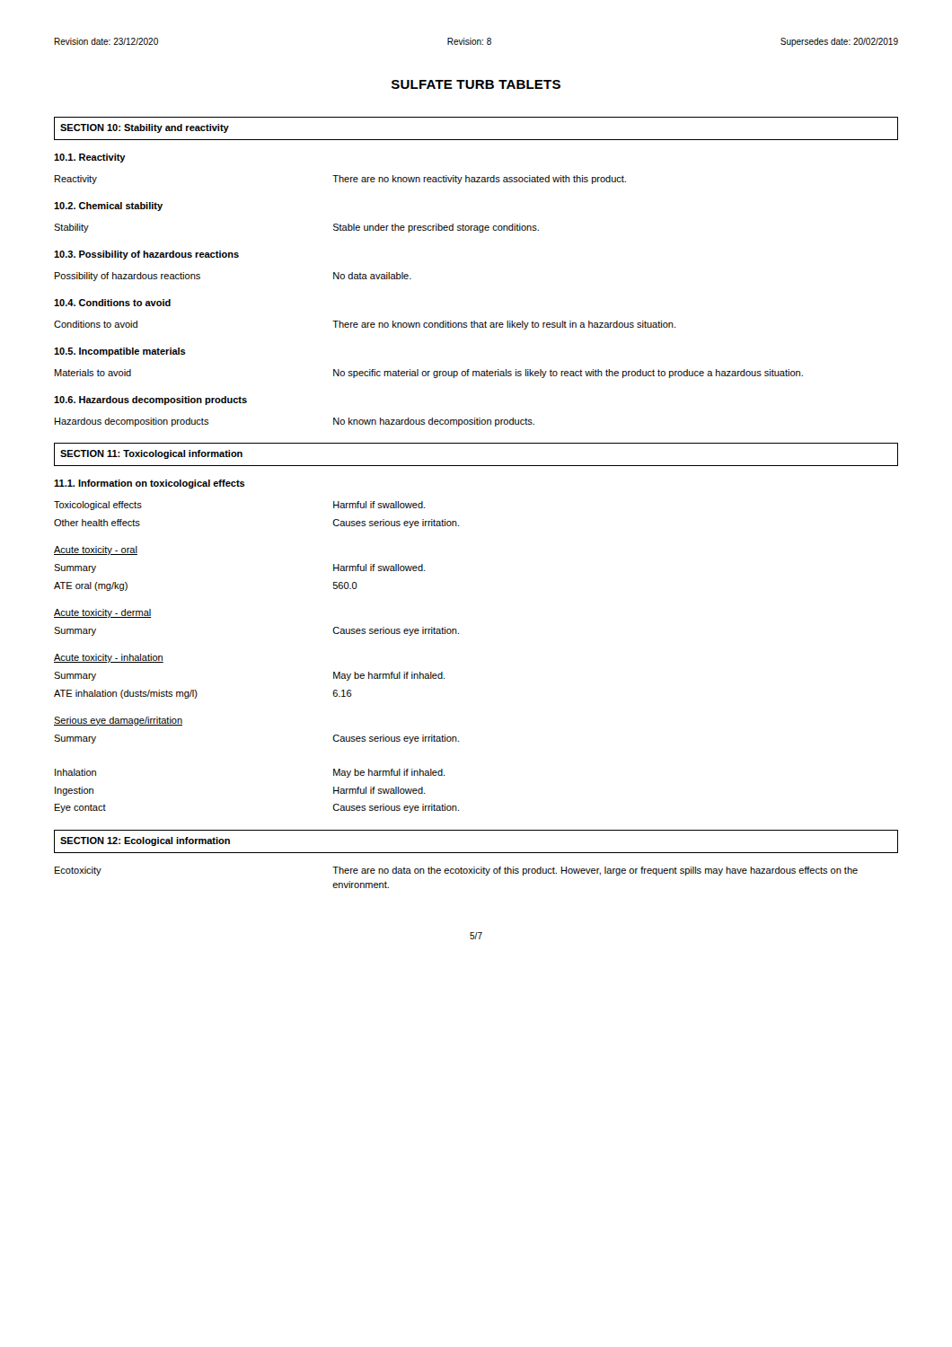Revision date: 23/12/2020 Revision: 8 Supersedes date: 20/02/2019
SULFATE TURB TABLETS
SECTION 10: Stability and reactivity
10.1. Reactivity
| Reactivity | There are no known reactivity hazards associated with this product. |
10.2. Chemical stability
| Stability | Stable under the prescribed storage conditions. |
10.3. Possibility of hazardous reactions
| Possibility of hazardous reactions | No data available. |
10.4. Conditions to avoid
| Conditions to avoid | There are no known conditions that are likely to result in a hazardous situation. |
10.5. Incompatible materials
| Materials to avoid | No specific material or group of materials is likely to react with the product to produce a hazardous situation. |
10.6. Hazardous decomposition products
| Hazardous decomposition products | No known hazardous decomposition products. |
SECTION 11: Toxicological information
11.1. Information on toxicological effects
| Toxicological effects | Harmful if swallowed. |
| Other health effects | Causes serious eye irritation. |
| Acute toxicity - oral | |
| Summary | Harmful if swallowed. |
| ATE oral (mg/kg) | 560.0 |
| Acute toxicity - dermal | |
| Summary | Causes serious eye irritation. |
| Acute toxicity - inhalation | |
| Summary | May be harmful if inhaled. |
| ATE inhalation (dusts/mists mg/l) | 6.16 |
| Serious eye damage/irritation | |
| Summary | Causes serious eye irritation. |
| Inhalation | May be harmful if inhaled. |
| Ingestion | Harmful if swallowed. |
| Eye contact | Causes serious eye irritation. |
SECTION 12: Ecological information
| Ecotoxicity | There are no data on the ecotoxicity of this product. However, large or frequent spills may have hazardous effects on the environment. |
5/7